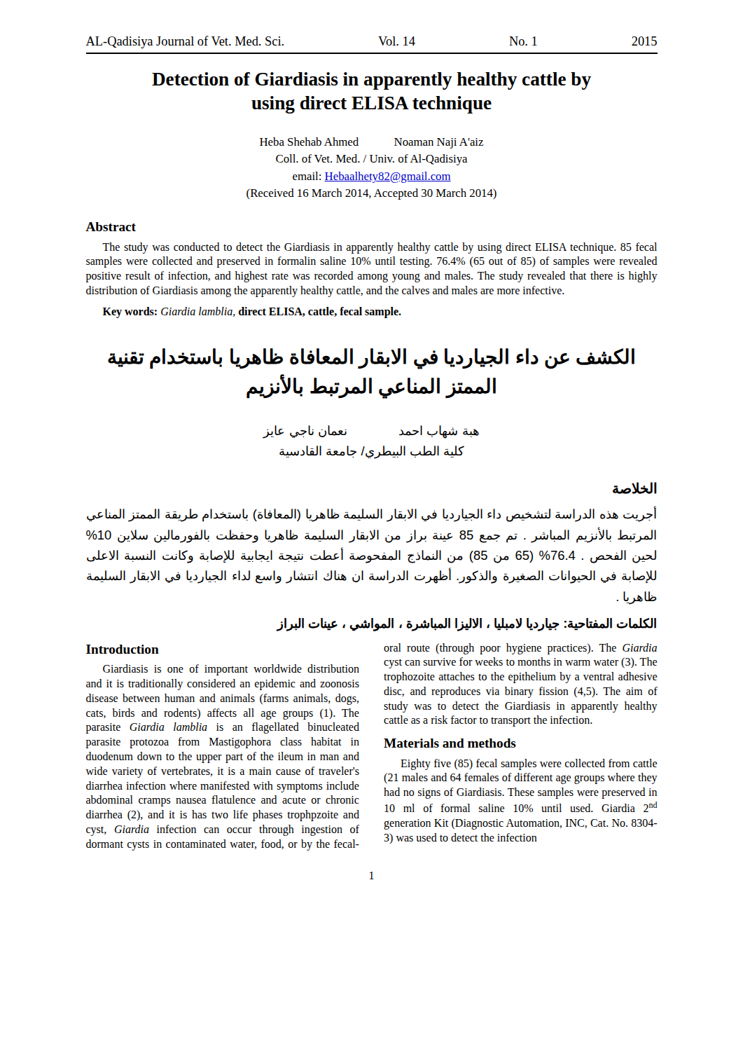AL-Qadisiya Journal of Vet. Med. Sci. Vol. 14 No. 1 2015
Detection of Giardiasis in apparently healthy cattle by
using direct ELISA technique
Heba Shehab Ahmed Noaman Naji A'aiz
Coll. of Vet. Med. / Univ. of Al-Qadisiya
email: Hebaalhety82@gmail.com
(Received 16 March 2014, Accepted 30 March 2014)
Abstract
The study was conducted to detect the Giardiasis in apparently healthy cattle by using direct ELISA technique. 85 fecal samples were collected and preserved in formalin saline 10% until testing. 76.4% (65 out of 85) of samples were revealed positive result of infection, and highest rate was recorded among young and males. The study revealed that there is highly distribution of Giardiasis among the apparently healthy cattle, and the calves and males are more infective.
Key words: Giardia lamblia, direct ELISA, cattle, fecal sample.
الكشف عن داء الجياردیا في الابقار المعافاة ظاهریا باستخدام تقنیة الممتز المناعي المرتبط بالأنزیم
هبة شهاب احمد نعمان ناجي عایز
كلیة الطب البیطري/ جامعة القادسیة
الخلاصة
أجریت هذه الدراسة لتشخیص داء الجیاردیا في الابقار السلیمة ظاهریا (المعافاة) باستخدام طریقة الممتز المناعي المرتبط بالأنزیم المباشر . تم جمع 85 عینة براز من الابقار السلیمة ظاهریا وحفظت بالفورمالین سلاین 10% لحین الفحص . 76.4% (65 من 85) من النماذج المفحوصة أعطت نتیجة ایجابیة للإصابة وكانت النسبة الاعلى للإصابة في الحیوانات الصغیرة والذكور. أظهرت الدراسة ان هناك انتشار واسع لداء الجیاردیا في الابقار السلیمة ظاهریا .
الكلمات المفتاحیة: جیاردیا لامبلیا ، الالیزا المباشرة ، المواشي ، عینات البراز
Introduction
Giardiasis is one of important worldwide distribution and it is traditionally considered an epidemic and zoonosis disease between human and animals (farms animals, dogs, cats, birds and rodents) affects all age groups (1). The parasite Giardia lamblia is an flagellated binucleated parasite protozoa from Mastigophora class habitat in duodenum down to the upper part of the ileum in man and wide variety of vertebrates, it is a main cause of traveler's diarrhea infection where manifested with symptoms include abdominal cramps nausea flatulence and acute or chronic diarrhea (2), and it is has two life phases trophpzoite and cyst, Giardia infection can occur through ingestion of dormant cysts in contaminated water, food, or by the fecal-oral route (through poor hygiene practices). The Giardia cyst can survive for weeks to months in warm water (3). The trophozoite attaches to the epithelium by a ventral adhesive disc, and reproduces via binary fission (4,5). The aim of study was to detect the Giardiasis in apparently healthy cattle as a risk factor to transport the infection.
Materials and methods
Eighty five (85) fecal samples were collected from cattle (21 males and 64 females of different age groups where they had no signs of Giardiasis. These samples were preserved in 10 ml of formal saline 10% until used. Giardia 2nd generation Kit (Diagnostic Automation, INC, Cat. No. 8304-3) was used to detect the infection
1